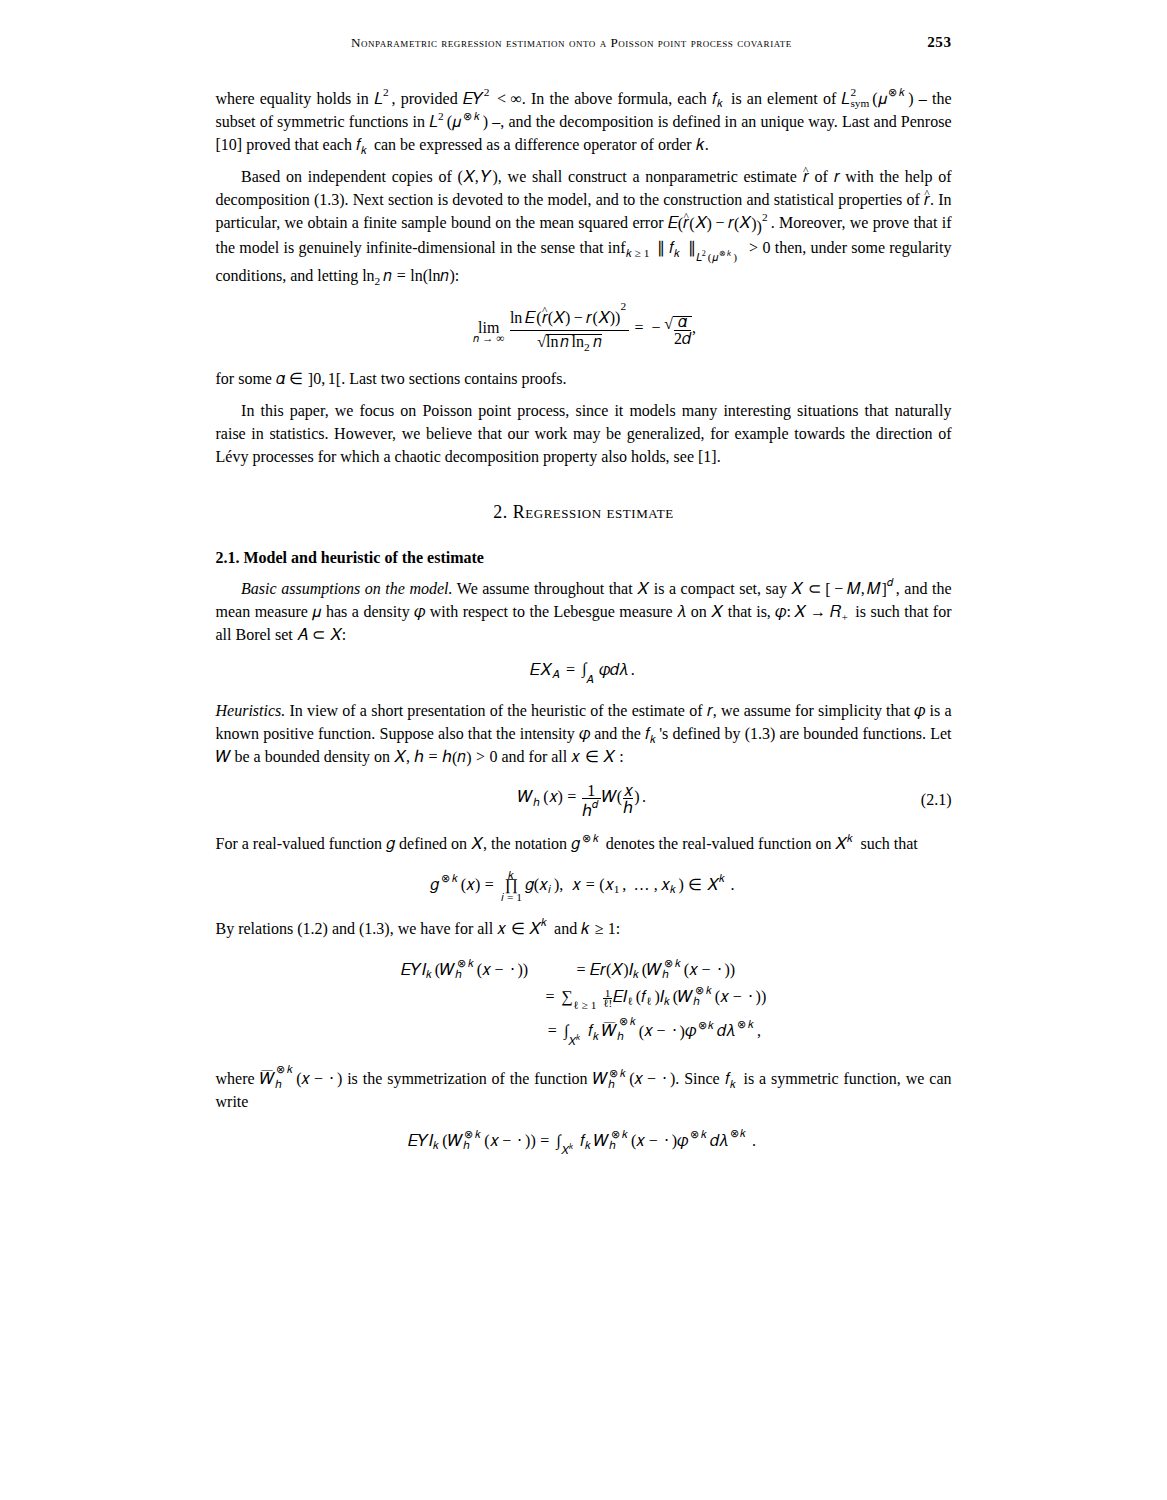Nonparametric regression estimation onto a Poisson point process covariate 253
where equality holds in L2, provided EY2<∞. In the above formula, each fk is an element of Lsym2(μ⊗k) – the subset of symmetric functions in L2(μ⊗k) –, and the decomposition is defined in an unique way. Last and Penrose [10] proved that each fk can be expressed as a difference operator of order k.
Based on independent copies of (X,Y), we shall construct a nonparametric estimate r^ of r with the help of decomposition (1.3). Next section is devoted to the model, and to the construction and statistical properties of r^. In particular, we obtain a finite sample bound on the mean squared error E(r^(X)−r(X))2. Moreover, we prove that if the model is genuinely infinite-dimensional in the sense that infk≥1∥fk∥L2(μ⊗k)>0 then, under some regularity conditions, and letting ln2n=ln(lnn):
limn→∞ lnE(r^(X)−r(X))2 lnnln2n = − α2d ,
for some α∈]0,1[. Last two sections contains proofs.
In this paper, we focus on Poisson point process, since it models many interesting situations that naturally raise in statistics. However, we believe that our work may be generalized, for example towards the direction of Lévy processes for which a chaotic decomposition property also holds, see [1].
2. Regression estimate
2.1. Model and heuristic of the estimate
Basic assumptions on the model. We assume throughout that X is a compact set, say X⊂[−M,M]d, and the mean measure μ has a density φ with respect to the Lebesgue measure λ on X that is, φ:X→R+ is such that for all Borel set A⊂X:
EXA = ∫A φdλ .
Heuristics. In view of a short presentation of the heuristic of the estimate of r, we assume for simplicity that φ is a known positive function. Suppose also that the intensity φ and the fk's defined by (1.3) are bounded functions. Let W be a bounded density on X, h=h(n)>0 and for all x∈X :
Wh(x) = 1hd W (xh) . (2.1)
For a real-valued function g defined on X, the notation g⊗k denotes the real-valued function on Xk such that
g⊗k(x) = ∏i=1k g(xi) , x=(x1,…,xk) ∈ Xk .
By relations (1.2) and (1.3), we have for all x∈Xk and k≥1:
EYIk (Wh⊗k(x−⋅)) = Er(X)Ik (Wh⊗k(x−⋅)) = ∑ℓ≥1 1ℓ! EIℓ(fℓ) Ik (Wh⊗k(x−⋅)) = ∫Xk fk W―h⊗k (x−⋅) φ⊗k dλ⊗k ,
where W―h⊗k(x−⋅) is the symmetrization of the function Wh⊗k(x−⋅). Since fk is a symmetric function, we can write
EYIk (Wh⊗k(x−⋅)) = ∫Xk fk Wh⊗k (x−⋅) φ⊗k dλ⊗k .